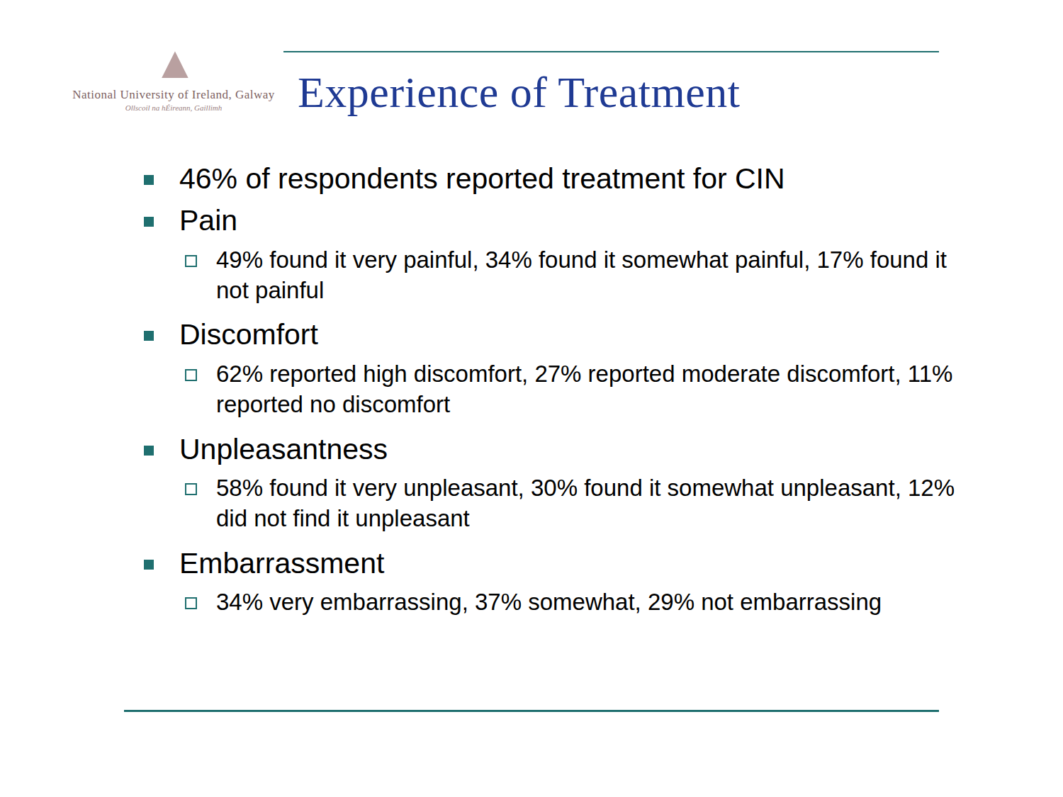▲
National University of Ireland, Galway
Ollscoil na hÉireann, Gaillimh
Experience of Treatment
46% of respondents reported treatment for CIN
Pain
49% found it very painful, 34% found it somewhat painful, 17% found it not painful
Discomfort
62% reported high discomfort, 27% reported moderate discomfort, 11% reported no discomfort
Unpleasantness
58% found it very unpleasant, 30% found it somewhat unpleasant, 12% did not find it unpleasant
Embarrassment
34% very embarrassing, 37% somewhat, 29% not embarrassing